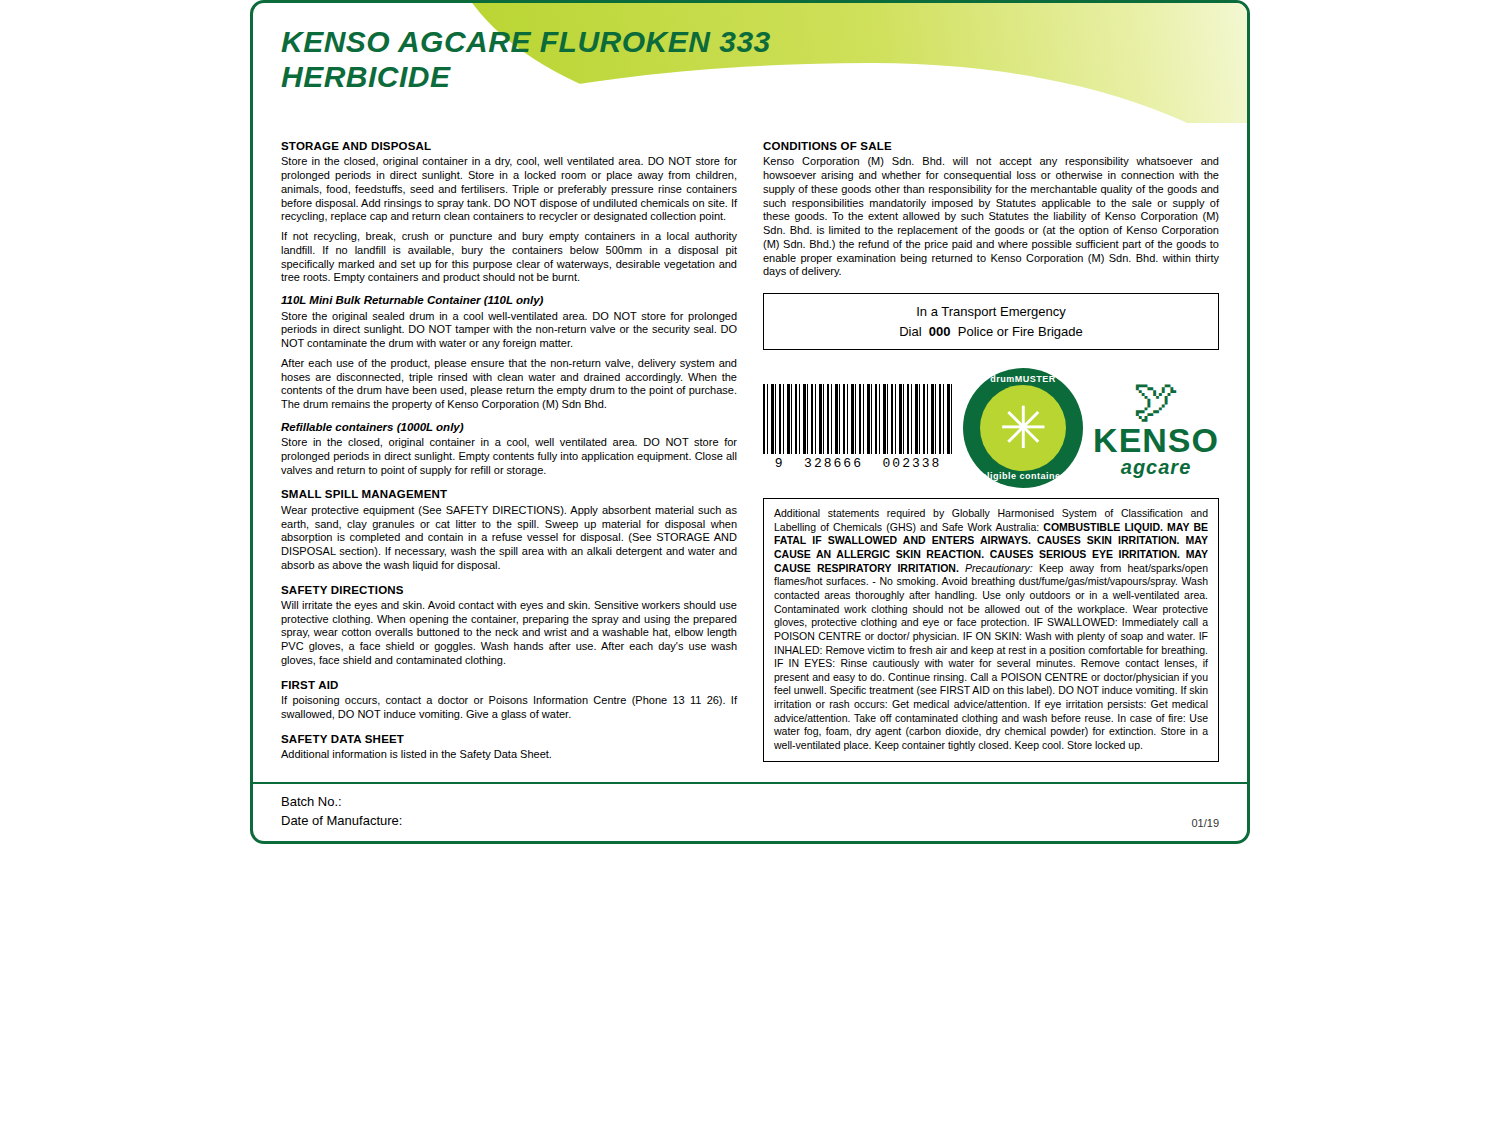KENSO AGCARE FLUROKEN 333 HERBICIDE
Storage and Disposal
Store in the closed, original container in a dry, cool, well ventilated area. DO NOT store for prolonged periods in direct sunlight. Store in a locked room or place away from children, animals, food, feedstuffs, seed and fertilisers. Triple or preferably pressure rinse containers before disposal. Add rinsings to spray tank. DO NOT dispose of undiluted chemicals on site. If recycling, replace cap and return clean containers to recycler or designated collection point.
If not recycling, break, crush or puncture and bury empty containers in a local authority landfill. If no landfill is available, bury the containers below 500mm in a disposal pit specifically marked and set up for this purpose clear of waterways, desirable vegetation and tree roots. Empty containers and product should not be burnt.
110L Mini Bulk Returnable Container (110L only)
Store the original sealed drum in a cool well-ventilated area. DO NOT store for prolonged periods in direct sunlight. DO NOT tamper with the non-return valve or the security seal. DO NOT contaminate the drum with water or any foreign matter.
After each use of the product, please ensure that the non-return valve, delivery system and hoses are disconnected, triple rinsed with clean water and drained accordingly. When the contents of the drum have been used, please return the empty drum to the point of purchase. The drum remains the property of Kenso Corporation (M) Sdn Bhd.
Refillable containers (1000L only)
Store in the closed, original container in a cool, well ventilated area. DO NOT store for prolonged periods in direct sunlight. Empty contents fully into application equipment. Close all valves and return to point of supply for refill or storage.
Small Spill Management
Wear protective equipment (See SAFETY DIRECTIONS). Apply absorbent material such as earth, sand, clay granules or cat litter to the spill. Sweep up material for disposal when absorption is completed and contain in a refuse vessel for disposal. (See STORAGE AND DISPOSAL section). If necessary, wash the spill area with an alkali detergent and water and absorb as above the wash liquid for disposal.
Safety Directions
Will irritate the eyes and skin. Avoid contact with eyes and skin. Sensitive workers should use protective clothing. When opening the container, preparing the spray and using the prepared spray, wear cotton overalls buttoned to the neck and wrist and a washable hat, elbow length PVC gloves, a face shield or goggles. Wash hands after use. After each day's use wash gloves, face shield and contaminated clothing.
First Aid
If poisoning occurs, contact a doctor or Poisons Information Centre (Phone 13 11 26). If swallowed, DO NOT induce vomiting. Give a glass of water.
Safety Data Sheet
Additional information is listed in the Safety Data Sheet.
Conditions of Sale
Kenso Corporation (M) Sdn. Bhd. will not accept any responsibility whatsoever and howsoever arising and whether for consequential loss or otherwise in connection with the supply of these goods other than responsibility for the merchantable quality of the goods and such responsibilities mandatorily imposed by Statutes applicable to the sale or supply of these goods. To the extent allowed by such Statutes the liability of Kenso Corporation (M) Sdn. Bhd. is limited to the replacement of the goods or (at the option of Kenso Corporation (M) Sdn. Bhd.) the refund of the price paid and where possible sufficient part of the goods to enable proper examination being returned to Kenso Corporation (M) Sdn. Bhd. within thirty days of delivery.
In a Transport Emergency
Dial 000 Police or Fire Brigade
9 328666 002338
drumMUSTER
eligible container
🕊
KENSO
agcare
Additional statements required by Globally Harmonised System of Classification and Labelling of Chemicals (GHS) and Safe Work Australia: COMBUSTIBLE LIQUID. MAY BE FATAL IF SWALLOWED AND ENTERS AIRWAYS. CAUSES SKIN IRRITATION. MAY CAUSE AN ALLERGIC SKIN REACTION. CAUSES SERIOUS EYE IRRITATION. MAY CAUSE RESPIRATORY IRRITATION. Precautionary: Keep away from heat/sparks/open flames/hot surfaces. - No smoking. Avoid breathing dust/fume/gas/mist/vapours/spray. Wash contacted areas thoroughly after handling. Use only outdoors or in a well-ventilated area. Contaminated work clothing should not be allowed out of the workplace. Wear protective gloves, protective clothing and eye or face protection. IF SWALLOWED: Immediately call a POISON CENTRE or doctor/ physician. IF ON SKIN: Wash with plenty of soap and water. IF INHALED: Remove victim to fresh air and keep at rest in a position comfortable for breathing. IF IN EYES: Rinse cautiously with water for several minutes. Remove contact lenses, if present and easy to do. Continue rinsing. Call a POISON CENTRE or doctor/physician if you feel unwell. Specific treatment (see FIRST AID on this label). DO NOT induce vomiting. If skin irritation or rash occurs: Get medical advice/attention. If eye irritation persists: Get medical advice/attention. Take off contaminated clothing and wash before reuse. In case of fire: Use water fog, foam, dry agent (carbon dioxide, dry chemical powder) for extinction. Store in a well-ventilated place. Keep container tightly closed. Keep cool. Store locked up.
Batch No.:
Date of Manufacture:
01/19